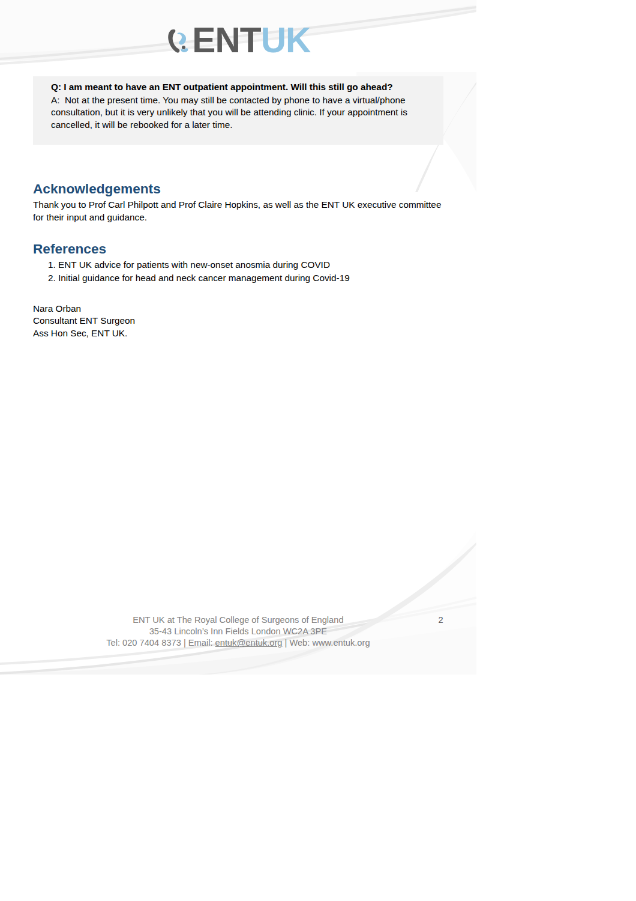ENT UK
Q: I am meant to have an ENT outpatient appointment. Will this still go ahead?
A: Not at the present time. You may still be contacted by phone to have a virtual/phone consultation, but it is very unlikely that you will be attending clinic. If your appointment is cancelled, it will be rebooked for a later time.
Acknowledgements
Thank you to Prof Carl Philpott and Prof Claire Hopkins, as well as the ENT UK executive committee for their input and guidance.
References
ENT UK advice for patients with new-onset anosmia during COVID
Initial guidance for head and neck cancer management during Covid-19
Nara Orban
Consultant ENT Surgeon
Ass Hon Sec, ENT UK.
ENT UK at The Royal College of Surgeons of England
35-43 Lincoln’s Inn Fields London WC2A 3PE
Tel: 020 7404 8373 | Email: entuk@entuk.org | Web: www.entuk.org 2